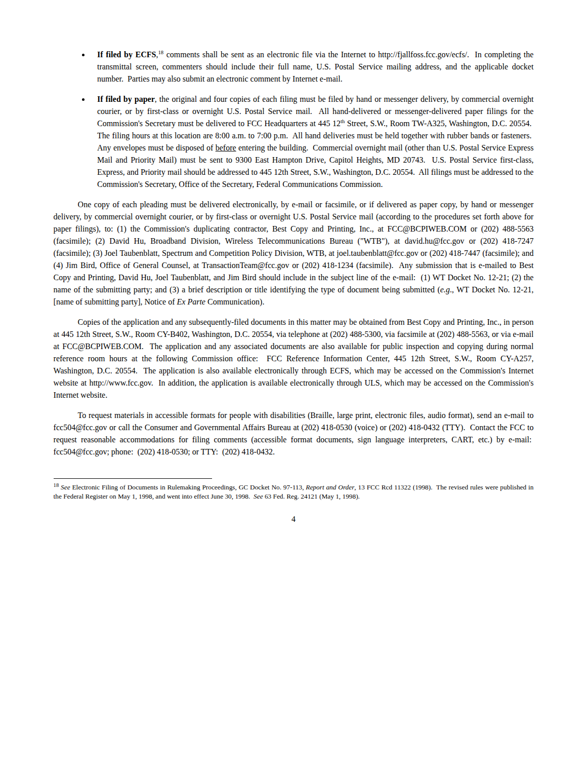If filed by ECFS,18 comments shall be sent as an electronic file via the Internet to http://fjallfoss.fcc.gov/ecfs/. In completing the transmittal screen, commenters should include their full name, U.S. Postal Service mailing address, and the applicable docket number. Parties may also submit an electronic comment by Internet e-mail.
If filed by paper, the original and four copies of each filing must be filed by hand or messenger delivery, by commercial overnight courier, or by first-class or overnight U.S. Postal Service mail. All hand-delivered or messenger-delivered paper filings for the Commission's Secretary must be delivered to FCC Headquarters at 445 12th Street, S.W., Room TW-A325, Washington, D.C. 20554. The filing hours at this location are 8:00 a.m. to 7:00 p.m. All hand deliveries must be held together with rubber bands or fasteners. Any envelopes must be disposed of before entering the building. Commercial overnight mail (other than U.S. Postal Service Express Mail and Priority Mail) must be sent to 9300 East Hampton Drive, Capitol Heights, MD 20743. U.S. Postal Service first-class, Express, and Priority mail should be addressed to 445 12th Street, S.W., Washington, D.C. 20554. All filings must be addressed to the Commission's Secretary, Office of the Secretary, Federal Communications Commission.
One copy of each pleading must be delivered electronically, by e-mail or facsimile, or if delivered as paper copy, by hand or messenger delivery, by commercial overnight courier, or by first-class or overnight U.S. Postal Service mail (according to the procedures set forth above for paper filings), to: (1) the Commission's duplicating contractor, Best Copy and Printing, Inc., at FCC@BCPIWEB.COM or (202) 488-5563 (facsimile); (2) David Hu, Broadband Division, Wireless Telecommunications Bureau ("WTB"), at david.hu@fcc.gov or (202) 418-7247 (facsimile); (3) Joel Taubenblatt, Spectrum and Competition Policy Division, WTB, at joel.taubenblatt@fcc.gov or (202) 418-7447 (facsimile); and (4) Jim Bird, Office of General Counsel, at TransactionTeam@fcc.gov or (202) 418-1234 (facsimile). Any submission that is e-mailed to Best Copy and Printing, David Hu, Joel Taubenblatt, and Jim Bird should include in the subject line of the e-mail: (1) WT Docket No. 12-21; (2) the name of the submitting party; and (3) a brief description or title identifying the type of document being submitted (e.g., WT Docket No. 12-21, [name of submitting party], Notice of Ex Parte Communication).
Copies of the application and any subsequently-filed documents in this matter may be obtained from Best Copy and Printing, Inc., in person at 445 12th Street, S.W., Room CY-B402, Washington, D.C. 20554, via telephone at (202) 488-5300, via facsimile at (202) 488-5563, or via e-mail at FCC@BCPIWEB.COM. The application and any associated documents are also available for public inspection and copying during normal reference room hours at the following Commission office: FCC Reference Information Center, 445 12th Street, S.W., Room CY-A257, Washington, D.C. 20554. The application is also available electronically through ECFS, which may be accessed on the Commission's Internet website at http://www.fcc.gov. In addition, the application is available electronically through ULS, which may be accessed on the Commission's Internet website.
To request materials in accessible formats for people with disabilities (Braille, large print, electronic files, audio format), send an e-mail to fcc504@fcc.gov or call the Consumer and Governmental Affairs Bureau at (202) 418-0530 (voice) or (202) 418-0432 (TTY). Contact the FCC to request reasonable accommodations for filing comments (accessible format documents, sign language interpreters, CART, etc.) by e-mail: fcc504@fcc.gov; phone: (202) 418-0530; or TTY: (202) 418-0432.
18 See Electronic Filing of Documents in Rulemaking Proceedings, GC Docket No. 97-113, Report and Order, 13 FCC Rcd 11322 (1998). The revised rules were published in the Federal Register on May 1, 1998, and went into effect June 30, 1998. See 63 Fed. Reg. 24121 (May 1, 1998).
4